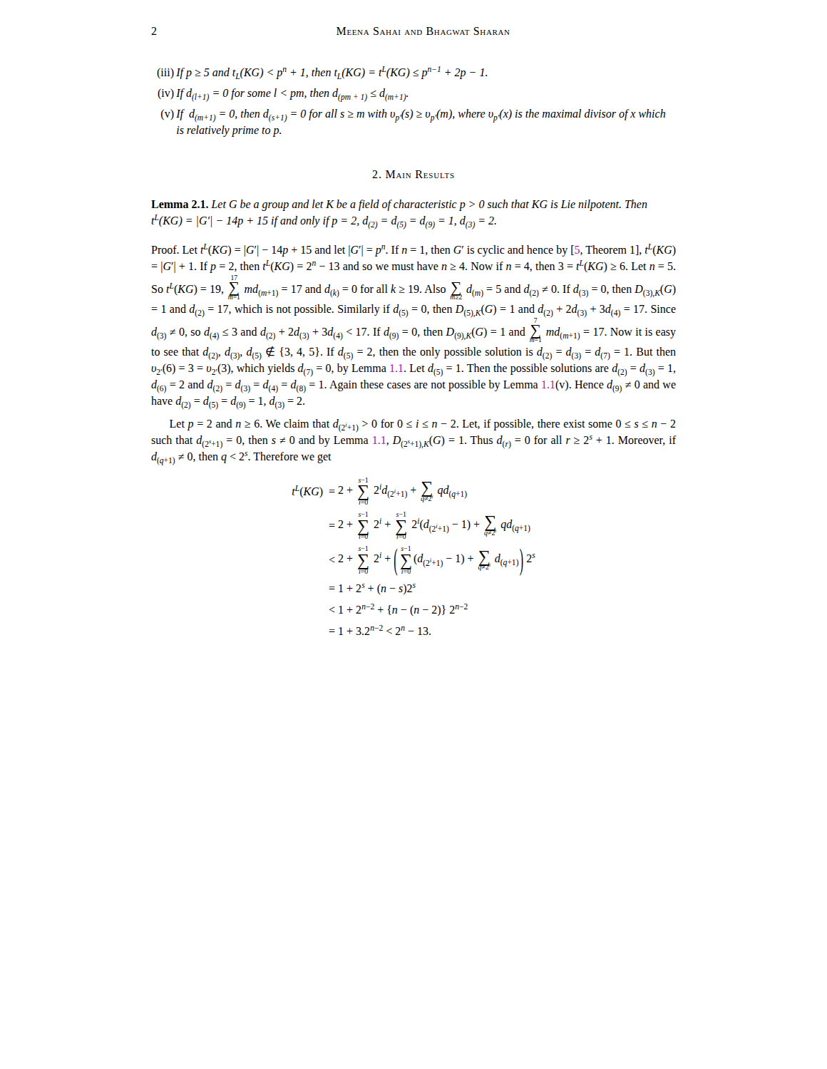2 Meena Sahai and Bhagwat Sharan
(iii) If p ≥ 5 and tL(KG) < pn + 1, then tL(KG) = tL(KG) ≤ pn−1 + 2p − 1.
(iv) If d(l+1) = 0 for some l < pm, then d(pm + 1) ≤ d(m+1).
(v) If d(m+1) = 0, then d(s+1) = 0 for all s ≥ m with υp′(s) ≥ υp′(m), where υp′(x) is the maximal divisor of x which is relatively prime to p.
2. Main Results
Lemma 2.1. Let G be a group and let K be a field of characteristic p > 0 such that KG is Lie nilpotent. Then tL(KG) = |G′| − 14p + 15 if and only if p = 2, d(2) = d(5) = d(9) = 1, d(3) = 2.
Proof. Let tL(KG) = |G′| − 14p + 15 and let |G′| = pn. If n = 1, then G′ is cyclic and hence by [5, Theorem 1], tL(KG) = |G′| + 1. If p = 2, then tL(KG) = 2n − 13 and so we must have n ≥ 4. Now if n = 4, then 3 = tL(KG) ≥ 6. Let n = 5. So tL(KG) = 19, 17∑m=1 md(m+1) = 17 and d(k) = 0 for all k ≥ 19. Also ∑m≥2 d(m) = 5 and d(2) ≠ 0. If d(3) = 0, then D(3),K(G) = 1 and d(2) = 17, which is not possible. Similarly if d(5) = 0, then D(5),K(G) = 1 and d(2) + 2d(3) + 3d(4) = 17. Since d(3) ≠ 0, so d(4) ≤ 3 and d(2) + 2d(3) + 3d(4) < 17. If d(9) = 0, then D(9),K(G) = 1 and 7∑m=1 md(m+1) = 17. Now it is easy to see that d(2), d(3), d(5) ∉ {3, 4, 5}. If d(5) = 2, then the only possible solution is d(2) = d(3) = d(7) = 1. But then υ2′(6) = 3 = υ2′(3), which yields d(7) = 0, by Lemma 1.1. Let d(5) = 1. Then the possible solutions are d(2) = d(3) = 1, d(6) = 2 and d(2) = d(3) = d(4) = d(8) = 1. Again these cases are not possible by Lemma 1.1(v). Hence d(9) ≠ 0 and we have d(2) = d(5) = d(9) = 1, d(3) = 2.
Let p = 2 and n ≥ 6. We claim that d(2i+1) > 0 for 0 ≤ i ≤ n − 2. Let, if possible, there exist some 0 ≤ s ≤ n − 2 such that d(2s+1) = 0, then s ≠ 0 and by Lemma 1.1, D(2s+1),K(G) = 1. Thus d(r) = 0 for all r ≥ 2s + 1. Moreover, if d(q+1) ≠ 0, then q < 2s. Therefore we get
| t L ( KG ) | = | 2 + s −1 ∑ i =0 2 i d (2 i +1) + ∑ q ≠2 i qd ( q +1) |
| | = | 2 + s −1 ∑ i =0 2 i + s −1 ∑ i =0 2 i ( d (2 i +1) − 1) + ∑ q ≠2 i qd ( q +1) |
| | < | 2 + s −1 ∑ i =0 2 i + s −1 ∑ i =0 ( d (2 i +1) − 1) + ∑ q ≠2 i d ( q +1) 2 s |
| | = | 1 + 2 s + ( n − s )2 s |
| | < | 1 + 2 n −2 + { n − ( n − 2)} 2 n −2 |
| | = | 1 + 3.2 n −2 < 2 n − 13. |